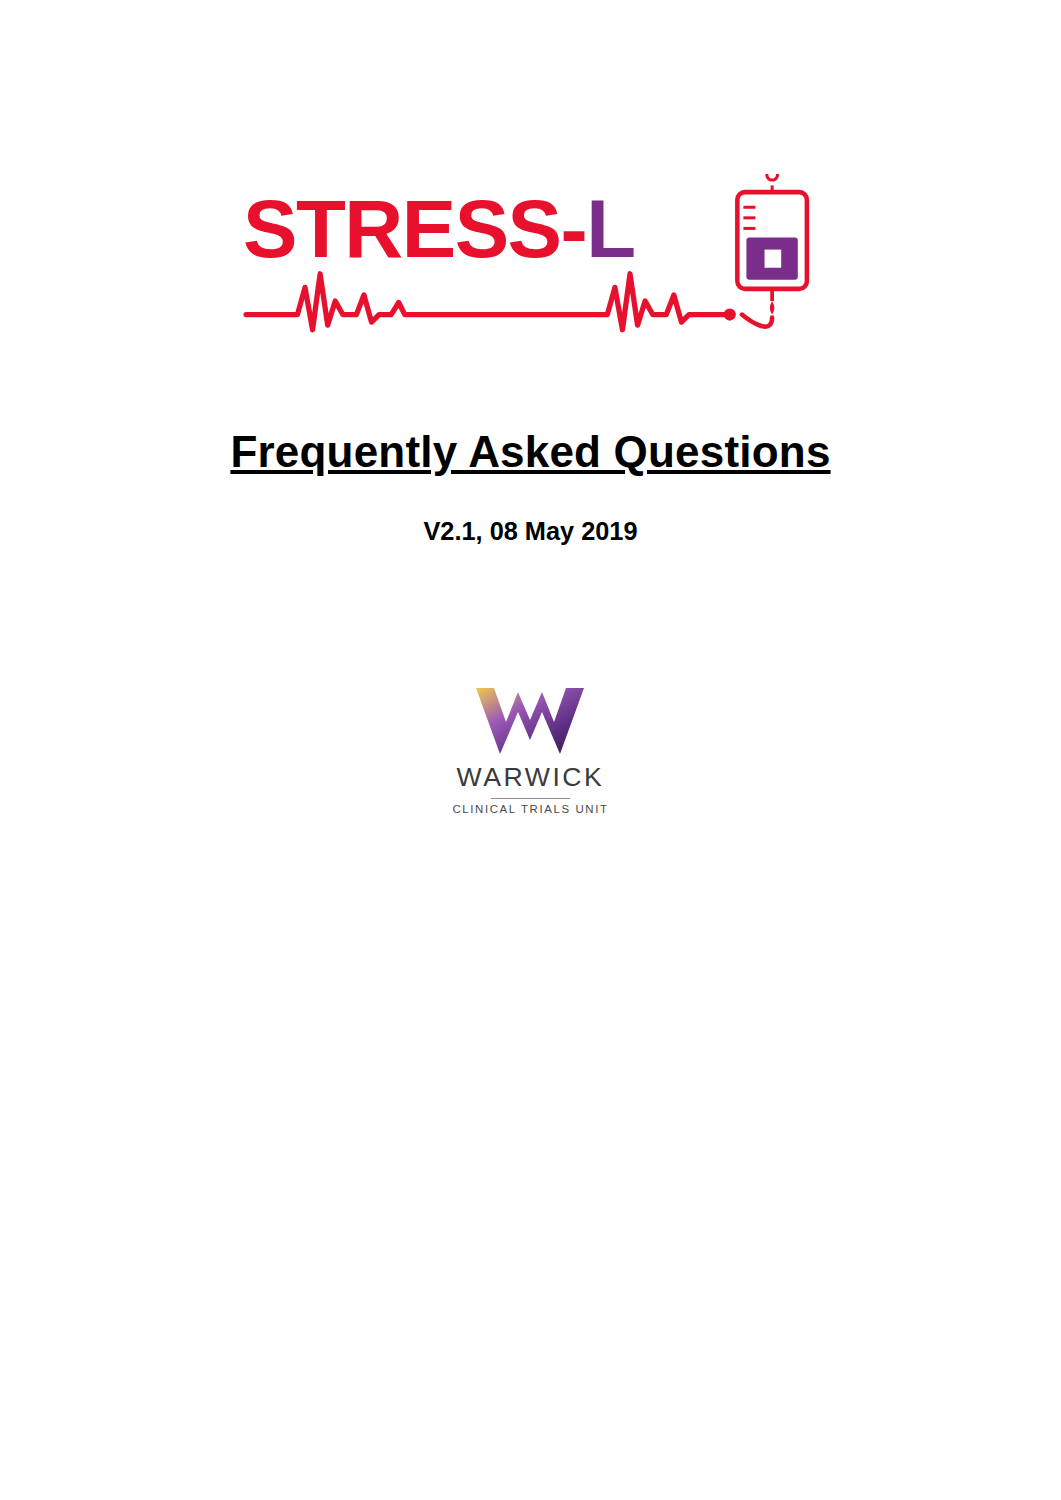STRESS-L
Frequently Asked Questions
V2.1, 08 May 2019
WARWICK
CLINICAL TRIALS UNIT